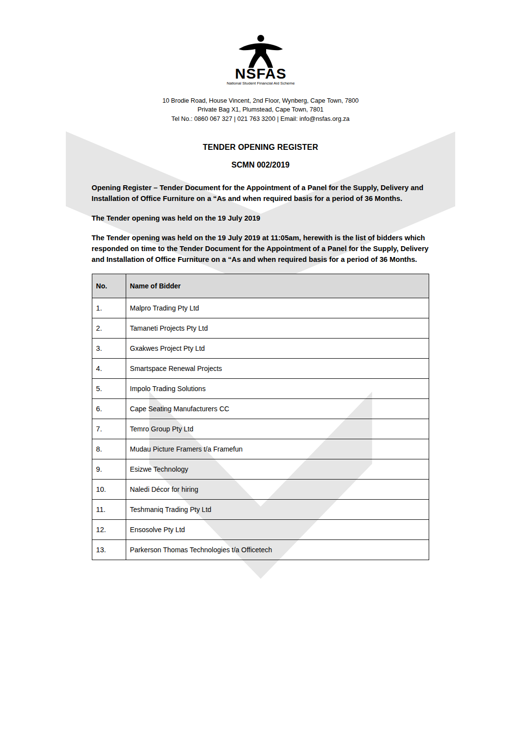NSFAS National Student Financial Aid Scheme
10 Brodie Road, House Vincent, 2nd Floor, Wynberg, Cape Town, 7800
Private Bag X1, Plumstead, Cape Town, 7801
Tel No.: 0860 067 327 | 021 763 3200 | Email: info@nsfas.org.za
TENDER OPENING REGISTER
SCMN 002/2019
Opening Register – Tender Document for the Appointment of a Panel for the Supply, Delivery and Installation of Office Furniture on a “As and when required basis for a period of 36 Months.
The Tender opening was held on the 19 July 2019
The Tender opening was held on the 19 July 2019 at 11:05am, herewith is the list of bidders which responded on time to the Tender Document for the Appointment of a Panel for the Supply, Delivery and Installation of Office Furniture on a “As and when required basis for a period of 36 Months.
| No. | Name of Bidder |
| --- | --- |
| 1. | Malpro Trading Pty Ltd |
| 2. | Tamaneti Projects Pty Ltd |
| 3. | Gxakwes Project Pty Ltd |
| 4. | Smartspace Renewal Projects |
| 5. | Impolo Trading Solutions |
| 6. | Cape Seating Manufacturers CC |
| 7. | Temro Group Pty Ltd |
| 8. | Mudau Picture Framers t/a Framefun |
| 9. | Esizwe Technology |
| 10. | Naledi Décor for hiring |
| 11. | Teshmaniq Trading Pty Ltd |
| 12. | Ensosolve Pty Ltd |
| 13. | Parkerson Thomas Technologies t/a Officetech |